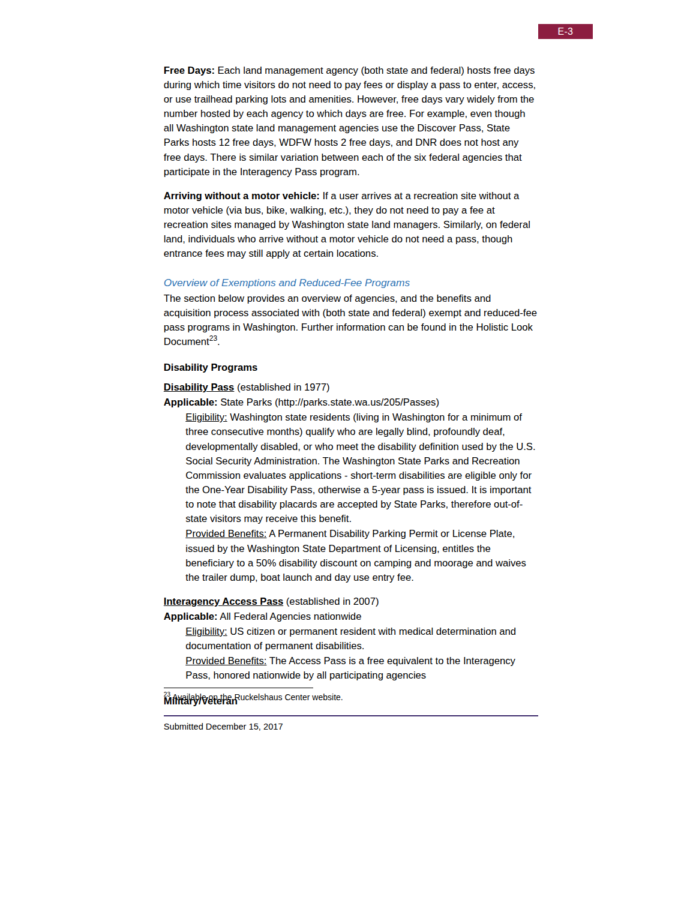E-3
Free Days: Each land management agency (both state and federal) hosts free days during which time visitors do not need to pay fees or display a pass to enter, access, or use trailhead parking lots and amenities. However, free days vary widely from the number hosted by each agency to which days are free. For example, even though all Washington state land management agencies use the Discover Pass, State Parks hosts 12 free days, WDFW hosts 2 free days, and DNR does not host any free days. There is similar variation between each of the six federal agencies that participate in the Interagency Pass program.
Arriving without a motor vehicle: If a user arrives at a recreation site without a motor vehicle (via bus, bike, walking, etc.), they do not need to pay a fee at recreation sites managed by Washington state land managers. Similarly, on federal land, individuals who arrive without a motor vehicle do not need a pass, though entrance fees may still apply at certain locations.
Overview of Exemptions and Reduced-Fee Programs
The section below provides an overview of agencies, and the benefits and acquisition process associated with (both state and federal) exempt and reduced-fee pass programs in Washington. Further information can be found in the Holistic Look Document23.
Disability Programs
Disability Pass (established in 1977)
Applicable: State Parks (http://parks.state.wa.us/205/Passes)
Eligibility: Washington state residents (living in Washington for a minimum of three consecutive months) qualify who are legally blind, profoundly deaf, developmentally disabled, or who meet the disability definition used by the U.S. Social Security Administration. The Washington State Parks and Recreation Commission evaluates applications - short-term disabilities are eligible only for the One-Year Disability Pass, otherwise a 5-year pass is issued. It is important to note that disability placards are accepted by State Parks, therefore out-of-state visitors may receive this benefit.
Provided Benefits: A Permanent Disability Parking Permit or License Plate, issued by the Washington State Department of Licensing, entitles the beneficiary to a 50% disability discount on camping and moorage and waives the trailer dump, boat launch and day use entry fee.
Interagency Access Pass (established in 2007)
Applicable: All Federal Agencies nationwide
Eligibility: US citizen or permanent resident with medical determination and documentation of permanent disabilities.
Provided Benefits: The Access Pass is a free equivalent to the Interagency Pass, honored nationwide by all participating agencies
Military/Veteran
23 Available on the Ruckelshaus Center website.
Submitted December 15, 2017